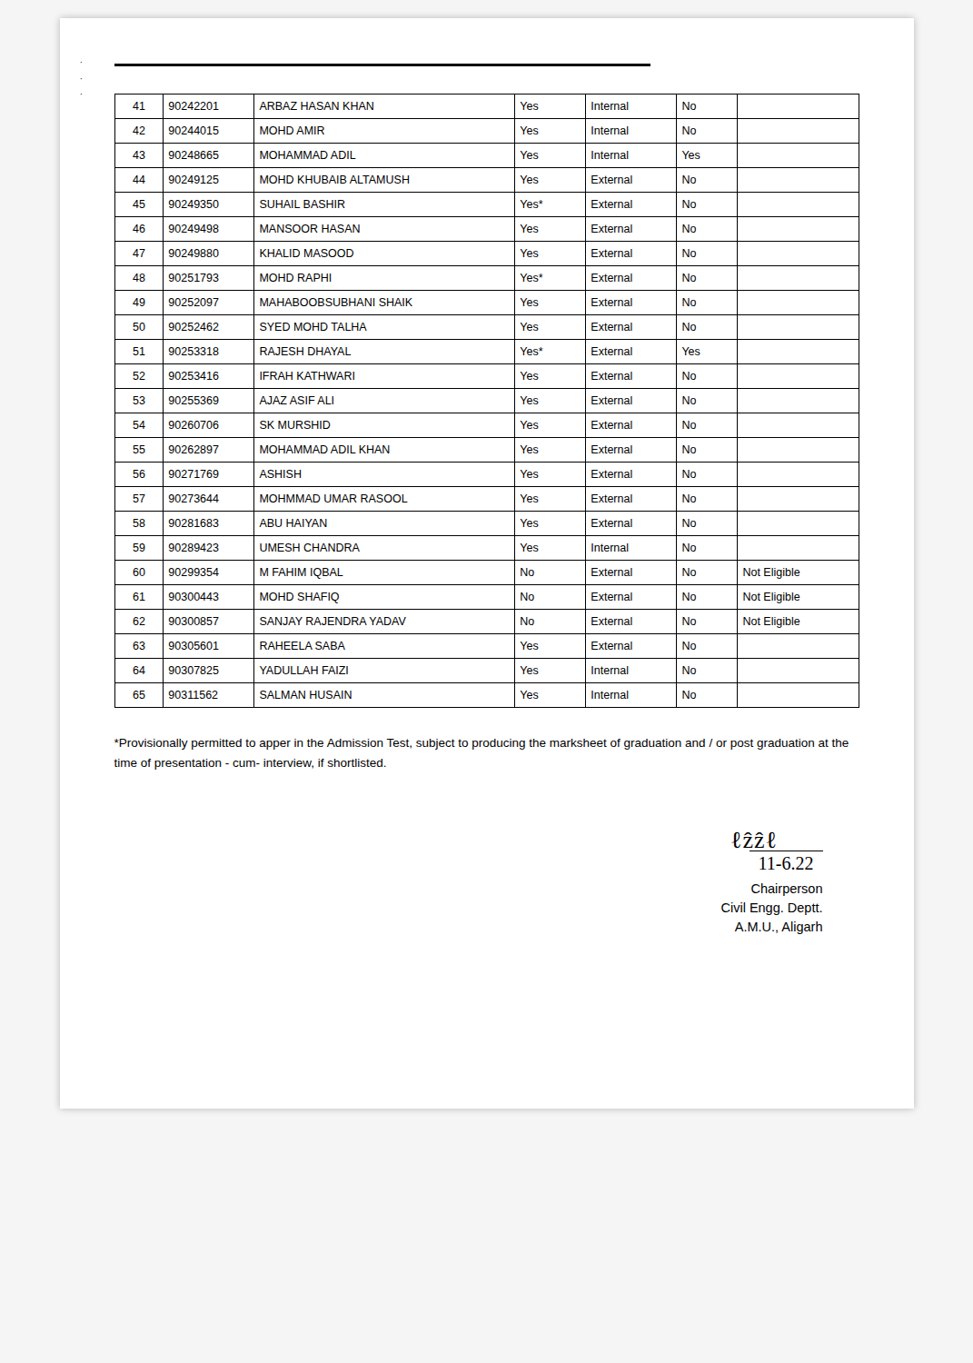·
·
·
| 41 | 90242201 | ARBAZ HASAN KHAN | Yes | Internal | No | |
| 42 | 90244015 | MOHD AMIR | Yes | Internal | No | |
| 43 | 90248665 | MOHAMMAD ADIL | Yes | Internal | Yes | |
| 44 | 90249125 | MOHD KHUBAIB ALTAMUSH | Yes | External | No | |
| 45 | 90249350 | SUHAIL BASHIR | Yes* | External | No | |
| 46 | 90249498 | MANSOOR HASAN | Yes | External | No | |
| 47 | 90249880 | KHALID MASOOD | Yes | External | No | |
| 48 | 90251793 | MOHD RAPHI | Yes* | External | No | |
| 49 | 90252097 | MAHABOOBSUBHANI SHAIK | Yes | External | No | |
| 50 | 90252462 | SYED MOHD TALHA | Yes | External | No | |
| 51 | 90253318 | RAJESH DHAYAL | Yes* | External | Yes | |
| 52 | 90253416 | IFRAH KATHWARI | Yes | External | No | |
| 53 | 90255369 | AJAZ ASIF ALI | Yes | External | No | |
| 54 | 90260706 | SK MURSHID | Yes | External | No | |
| 55 | 90262897 | MOHAMMAD ADIL KHAN | Yes | External | No | |
| 56 | 90271769 | ASHISH | Yes | External | No | |
| 57 | 90273644 | MOHMMAD UMAR RASOOL | Yes | External | No | |
| 58 | 90281683 | ABU HAIYAN | Yes | External | No | |
| 59 | 90289423 | UMESH CHANDRA | Yes | Internal | No | |
| 60 | 90299354 | M FAHIM IQBAL | No | External | No | Not Eligible |
| 61 | 90300443 | MOHD SHAFIQ | No | External | No | Not Eligible |
| 62 | 90300857 | SANJAY RAJENDRA YADAV | No | External | No | Not Eligible |
| 63 | 90305601 | RAHEELA SABA | Yes | External | No | |
| 64 | 90307825 | YADULLAH FAIZI | Yes | Internal | No | |
| 65 | 90311562 | SALMAN HUSAIN | Yes | Internal | No | |
*Provisionally permitted to apper in the Admission Test, subject to producing the marksheet of graduation and / or post graduation at the time of presentation - cum- interview, if shortlisted.
ℓẑẑℓ    
11-6.22
Chairperson
Civil Engg. Deptt.
A.M.U., Aligarh